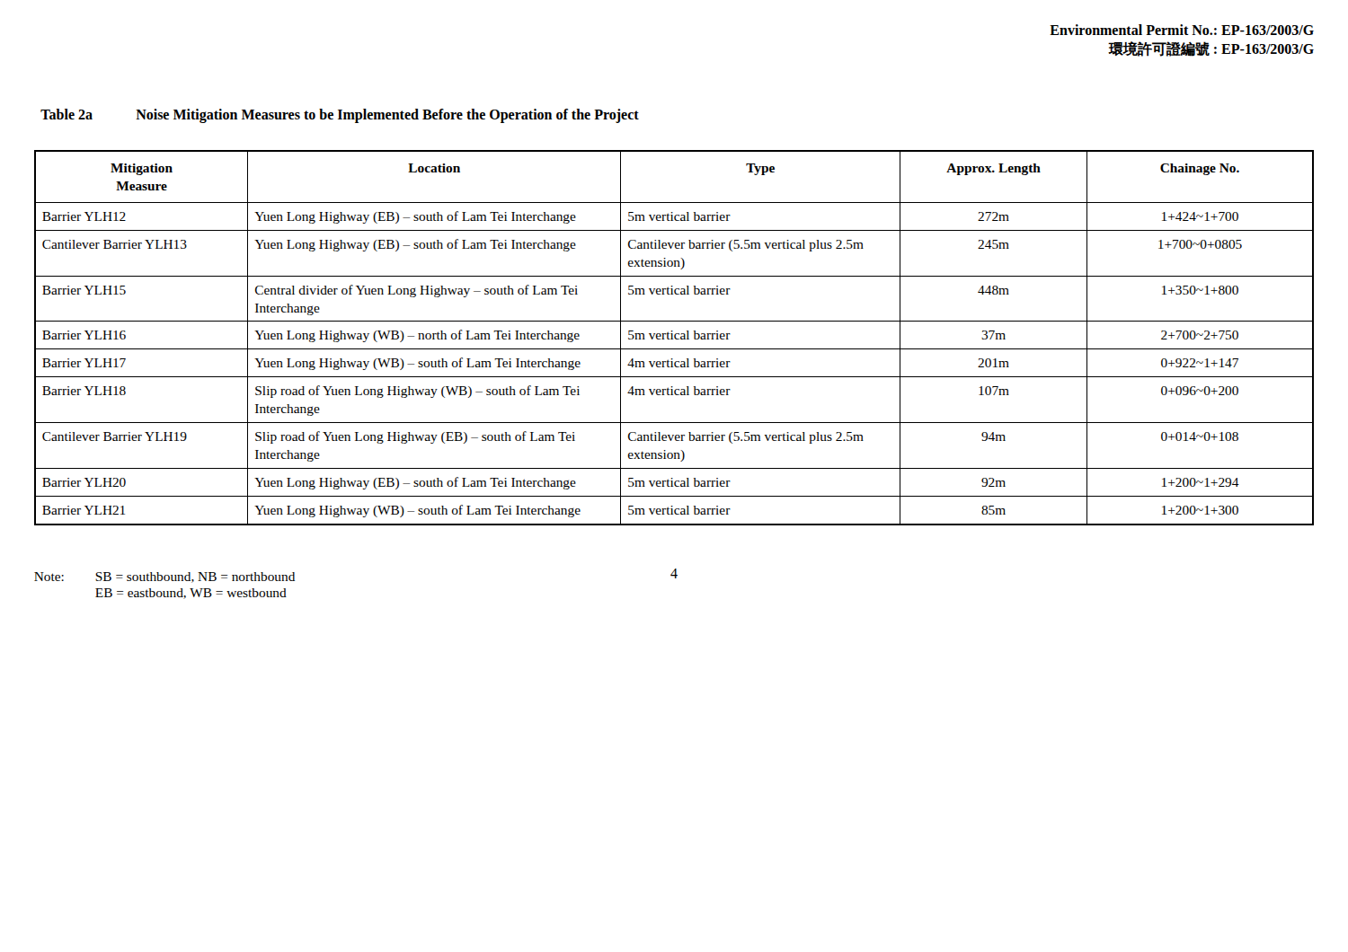Environmental Permit No.: EP-163/2003/G
環境許可證編號 : EP-163/2003/G
Table 2a Noise Mitigation Measures to be Implemented Before the Operation of the Project
| Mitigation Measure | Location | Type | Approx. Length | Chainage No. |
| --- | --- | --- | --- | --- |
| Barrier YLH12 | Yuen Long Highway (EB) – south of Lam Tei Interchange | 5m vertical barrier | 272m | 1+424~1+700 |
| Cantilever Barrier YLH13 | Yuen Long Highway (EB) – south of Lam Tei Interchange | Cantilever barrier (5.5m vertical plus 2.5m extension) | 245m | 1+700~0+0805 |
| Barrier YLH15 | Central divider of Yuen Long Highway – south of Lam Tei Interchange | 5m vertical barrier | 448m | 1+350~1+800 |
| Barrier YLH16 | Yuen Long Highway (WB) – north of Lam Tei Interchange | 5m vertical barrier | 37m | 2+700~2+750 |
| Barrier YLH17 | Yuen Long Highway (WB) – south of Lam Tei Interchange | 4m vertical barrier | 201m | 0+922~1+147 |
| Barrier YLH18 | Slip road of Yuen Long Highway (WB) – south of Lam Tei Interchange | 4m vertical barrier | 107m | 0+096~0+200 |
| Cantilever Barrier YLH19 | Slip road of Yuen Long Highway (EB) – south of Lam Tei Interchange | Cantilever barrier (5.5m vertical plus 2.5m extension) | 94m | 0+014~0+108 |
| Barrier YLH20 | Yuen Long Highway (EB) – south of Lam Tei Interchange | 5m vertical barrier | 92m | 1+200~1+294 |
| Barrier YLH21 | Yuen Long Highway (WB) – south of Lam Tei Interchange | 5m vertical barrier | 85m | 1+200~1+300 |
4
Note: SB = southbound, NB = northbound
EB = eastbound, WB = westbound